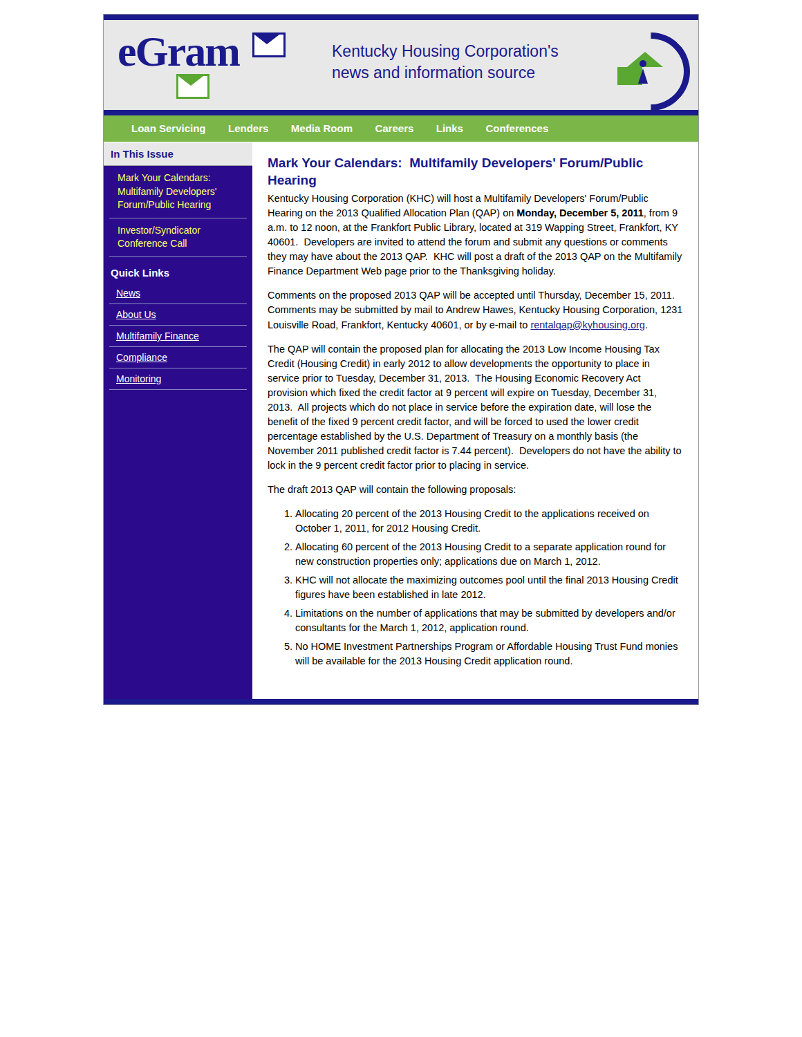e Gram
Kentucky Housing Corporation's
news and information source
Loan Servicing Lenders Media Room Careers Links Conferences
| In This Issue Mark Your Calendars: Multifamily Developers' Forum/Public Hearing Investor/Syndicator Conference Call Quick Links News About Us Multifamily Finance Compliance Monitoring | Mark Your Calendars: Multifamily Developers' Forum/Public Hearing Kentucky Housing Corporation (KHC) will host a Multifamily Developers' Forum/Public Hearing on the 2013 Qualified Allocation Plan (QAP) on Monday, December 5, 2011 , from 9 a.m. to 12 noon, at the Frankfort Public Library, located at 319 Wapping Street, Frankfort, KY 40601. Developers are invited to attend the forum and submit any questions or comments they may have about the 2013 QAP. KHC will post a draft of the 2013 QAP on the Multifamily Finance Department Web page prior to the Thanksgiving holiday. Comments on the proposed 2013 QAP will be accepted until Thursday, December 15, 2011. Comments may be submitted by mail to Andrew Hawes, Kentucky Housing Corporation, 1231 Louisville Road, Frankfort, Kentucky 40601, or by e-mail to rentalqap@kyhousing.org . The QAP will contain the proposed plan for allocating the 2013 Low Income Housing Tax Credit (Housing Credit) in early 2012 to allow developments the opportunity to place in service prior to Tuesday, December 31, 2013. The Housing Economic Recovery Act provision which fixed the credit factor at 9 percent will expire on Tuesday, December 31, 2013. All projects which do not place in service before the expiration date, will lose the benefit of the fixed 9 percent credit factor, and will be forced to used the lower credit percentage established by the U.S. Department of Treasury on a monthly basis (the November 2011 published credit factor is 7.44 percent). Developers do not have the ability to lock in the 9 percent credit factor prior to placing in service. The draft 2013 QAP will contain the following proposals: Allocating 20 percent of the 2013 Housing Credit to the applications received on October 1, 2011, for 2012 Housing Credit. Allocating 60 percent of the 2013 Housing Credit to a separate application round for new construction properties only; applications due on March 1, 2012. KHC will not allocate the maximizing outcomes pool until the final 2013 Housing Credit figures have been established in late 2012. Limitations on the number of applications that may be submitted by developers and/or consultants for the March 1, 2012, application round. No HOME Investment Partnerships Program or Affordable Housing Trust Fund monies will be available for the 2013 Housing Credit application round. |